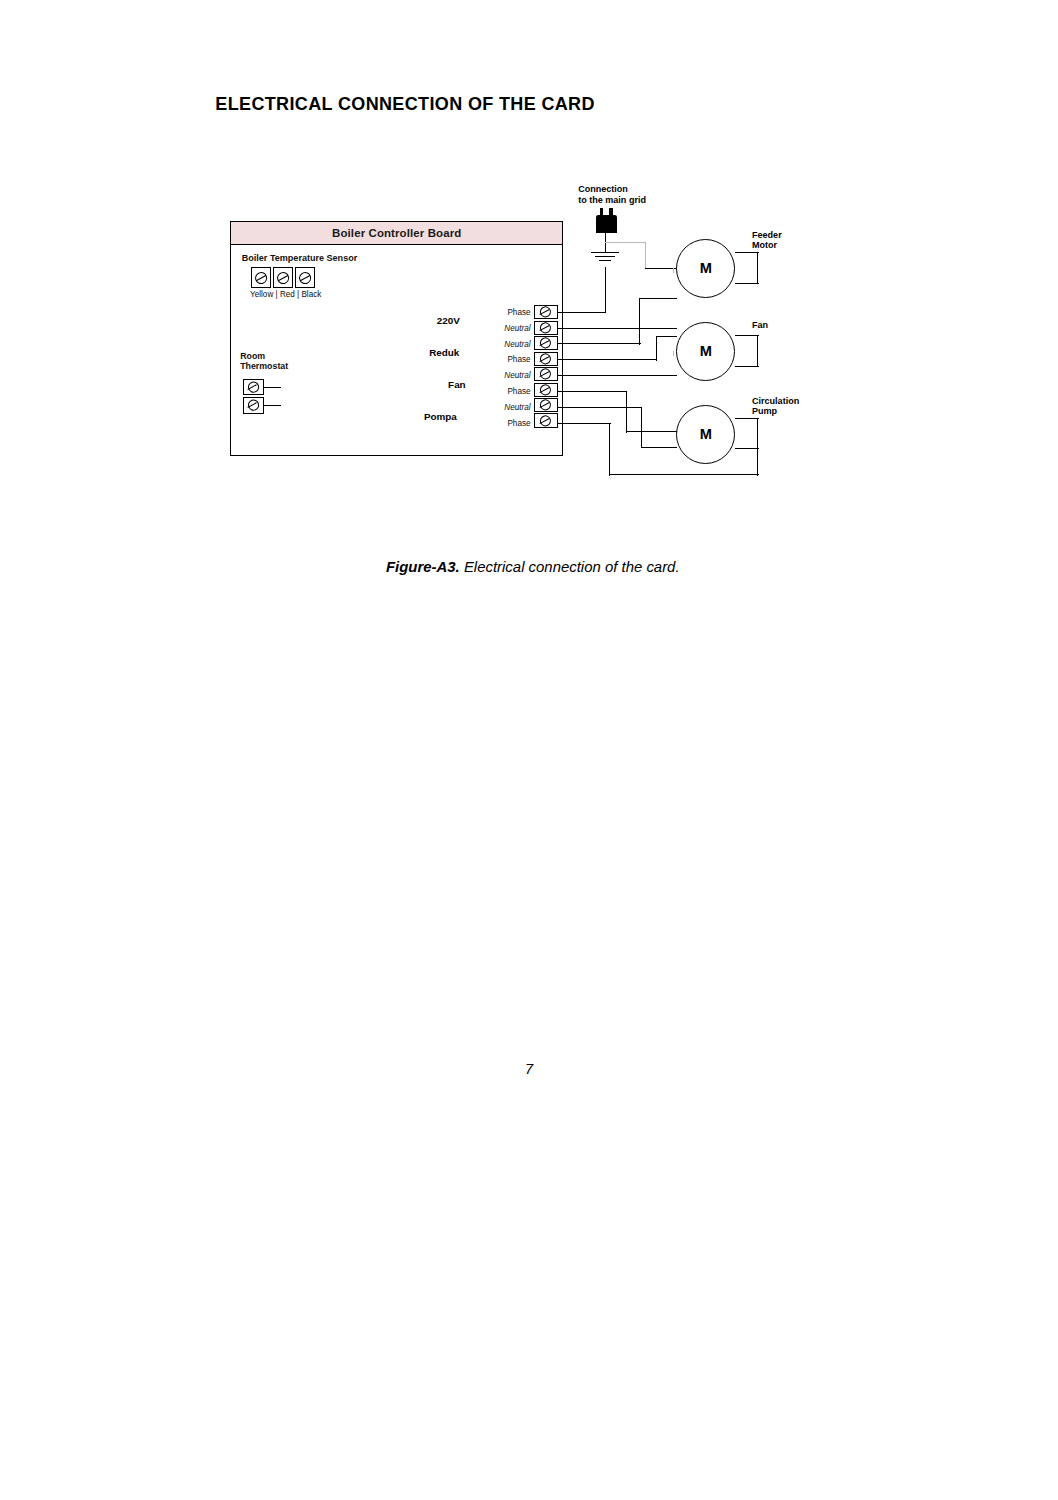ELECTRICAL CONNECTION OF THE CARD
Boiler Controller Board
Boiler Temperature Sensor
Yellow | Red | Black
Room
Thermostat
Phase
Neutral
Neutral
Phase
Neutral
Phase
Neutral
Phase
220V
Reduk
Fan
Pompa
Connection
to the main grid
M
M
M
Feeder
Motor
Fan
Circulation
Pump
Figure-A3. Electrical connection of the card.
7